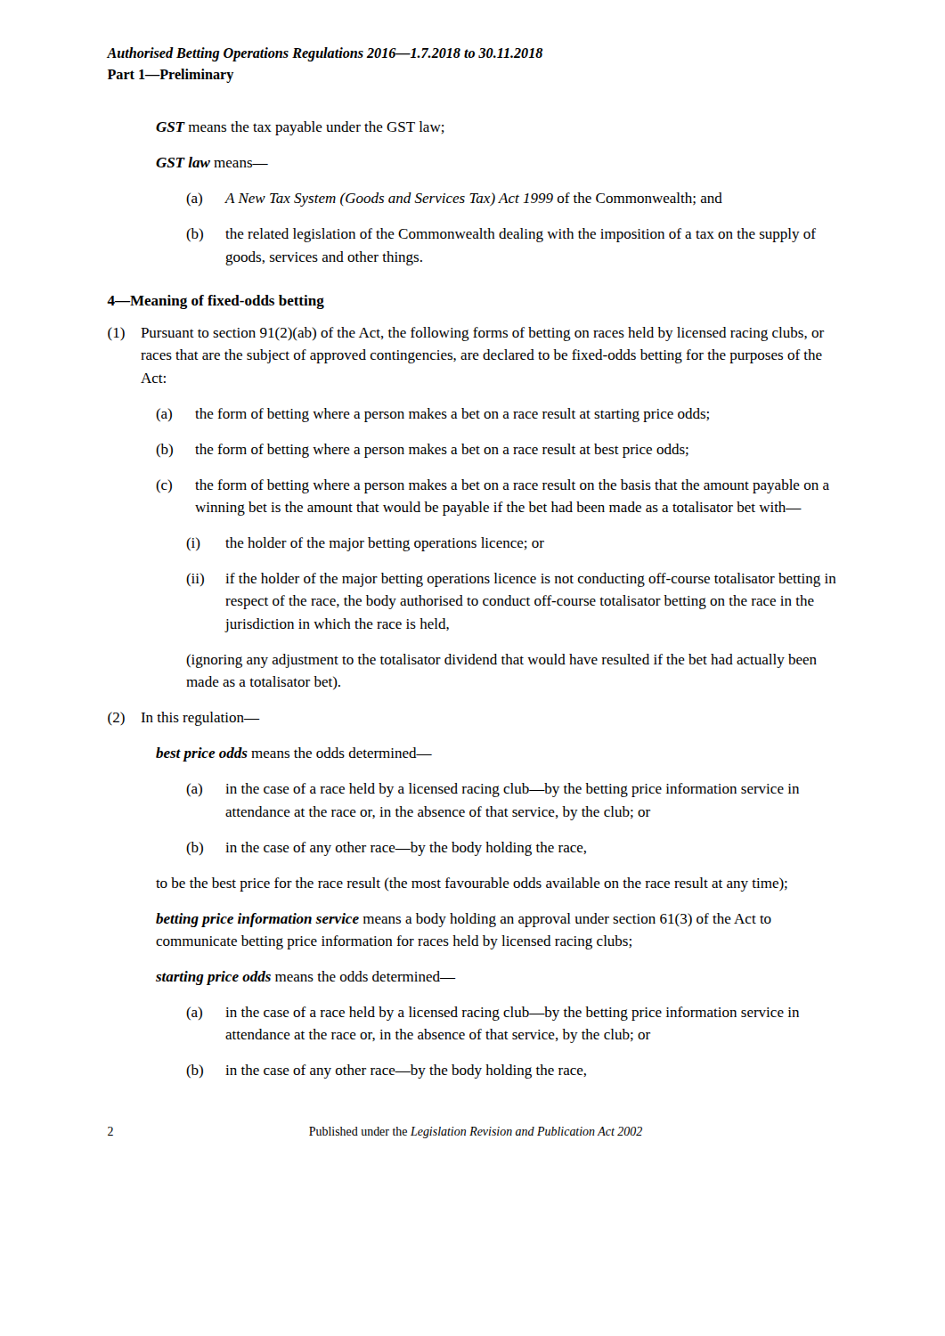Authorised Betting Operations Regulations 2016—1.7.2018 to 30.11.2018
Part 1—Preliminary
GST means the tax payable under the GST law;
GST law means—
(a)
A New Tax System (Goods and Services Tax) Act 1999 of the Commonwealth; and
(b)
the related legislation of the Commonwealth dealing with the imposition of a tax on the supply of goods, services and other things.
4—Meaning of fixed-odds betting
(1)
Pursuant to section 91(2)(ab) of the Act, the following forms of betting on races held by licensed racing clubs, or races that are the subject of approved contingencies, are declared to be fixed-odds betting for the purposes of the Act:
(a)
the form of betting where a person makes a bet on a race result at starting price odds;
(b)
the form of betting where a person makes a bet on a race result at best price odds;
(c)
the form of betting where a person makes a bet on a race result on the basis that the amount payable on a winning bet is the amount that would be payable if the bet had been made as a totalisator bet with—
(i)
the holder of the major betting operations licence; or
(ii)
if the holder of the major betting operations licence is not conducting off-course totalisator betting in respect of the race, the body authorised to conduct off-course totalisator betting on the race in the jurisdiction in which the race is held,
(ignoring any adjustment to the totalisator dividend that would have resulted if the bet had actually been made as a totalisator bet).
(2)
In this regulation—
best price odds means the odds determined—
(a)
in the case of a race held by a licensed racing club—by the betting price information service in attendance at the race or, in the absence of that service, by the club; or
(b)
in the case of any other race—by the body holding the race,
to be the best price for the race result (the most favourable odds available on the race result at any time);
betting price information service means a body holding an approval under section 61(3) of the Act to communicate betting price information for races held by licensed racing clubs;
starting price odds means the odds determined—
(a)
in the case of a race held by a licensed racing club—by the betting price information service in attendance at the race or, in the absence of that service, by the club; or
(b)
in the case of any other race—by the body holding the race,
2 Published under the Legislation Revision and Publication Act 2002